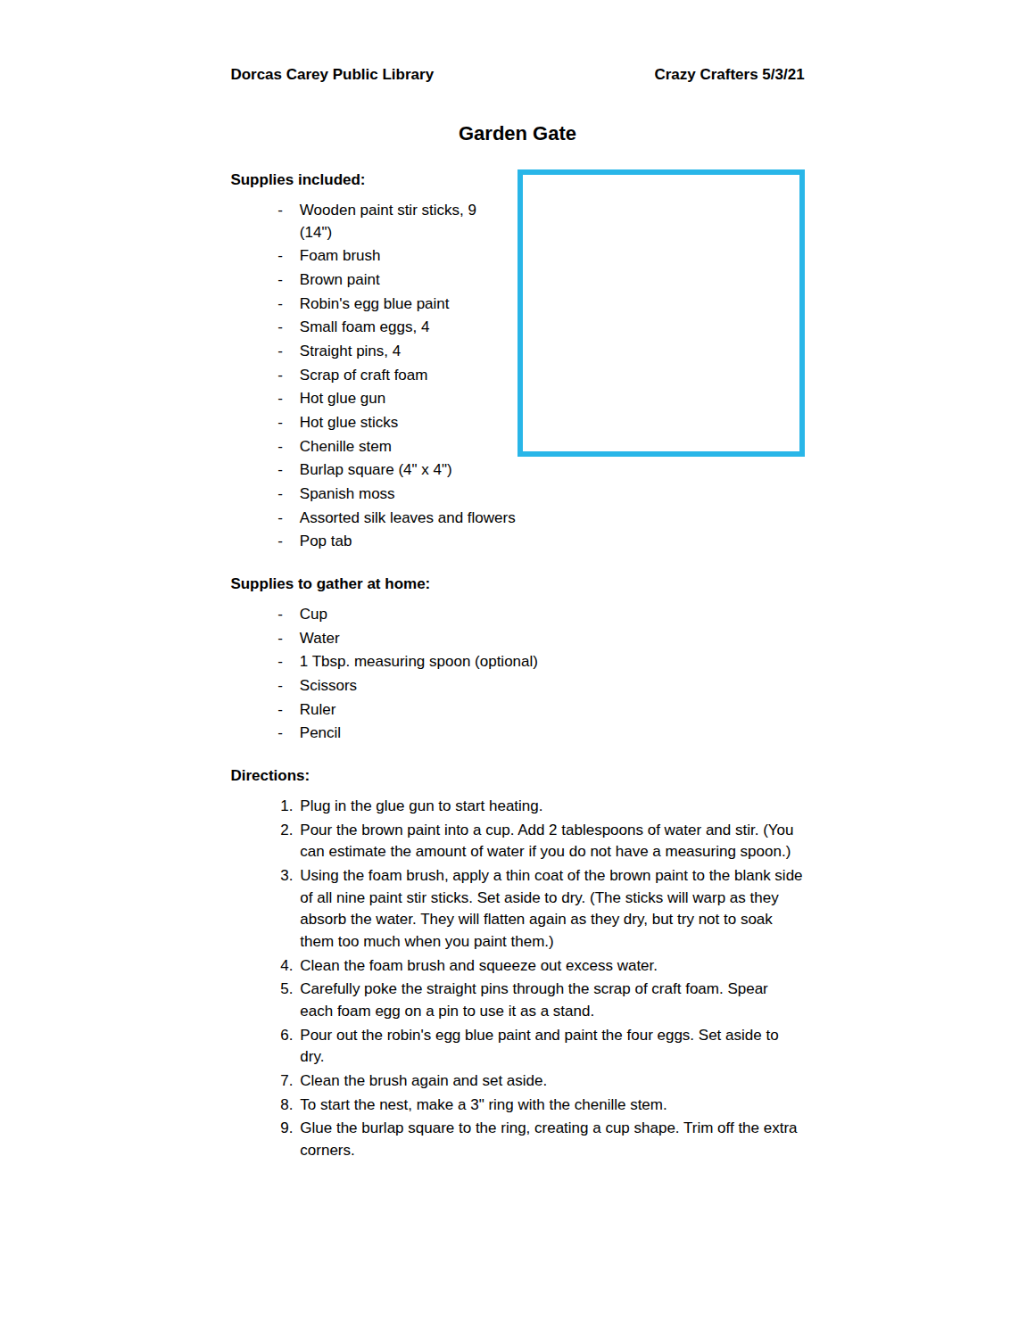Dorcas Carey Public Library Crazy Crafters 5/3/21
Garden Gate
Supplies included:
Wooden paint stir sticks, 9 (14")
Foam brush
Brown paint
Robin's egg blue paint
Small foam eggs, 4
Straight pins, 4
Scrap of craft foam
Hot glue gun
Hot glue sticks
Chenille stem
Burlap square (4" x 4")
Spanish moss
Assorted silk leaves and flowers
Pop tab
Supplies to gather at home:
Cup
Water
1 Tbsp. measuring spoon (optional)
Scissors
Ruler
Pencil
Directions:
Plug in the glue gun to start heating.
Pour the brown paint into a cup. Add 2 tablespoons of water and stir. (You can estimate the amount of water if you do not have a measuring spoon.)
Using the foam brush, apply a thin coat of the brown paint to the blank side of all nine paint stir sticks. Set aside to dry. (The sticks will warp as they absorb the water. They will flatten again as they dry, but try not to soak them too much when you paint them.)
Clean the foam brush and squeeze out excess water.
Carefully poke the straight pins through the scrap of craft foam. Spear each foam egg on a pin to use it as a stand.
Pour out the robin's egg blue paint and paint the four eggs. Set aside to dry.
Clean the brush again and set aside.
To start the nest, make a 3" ring with the chenille stem.
Glue the burlap square to the ring, creating a cup shape. Trim off the extra corners.